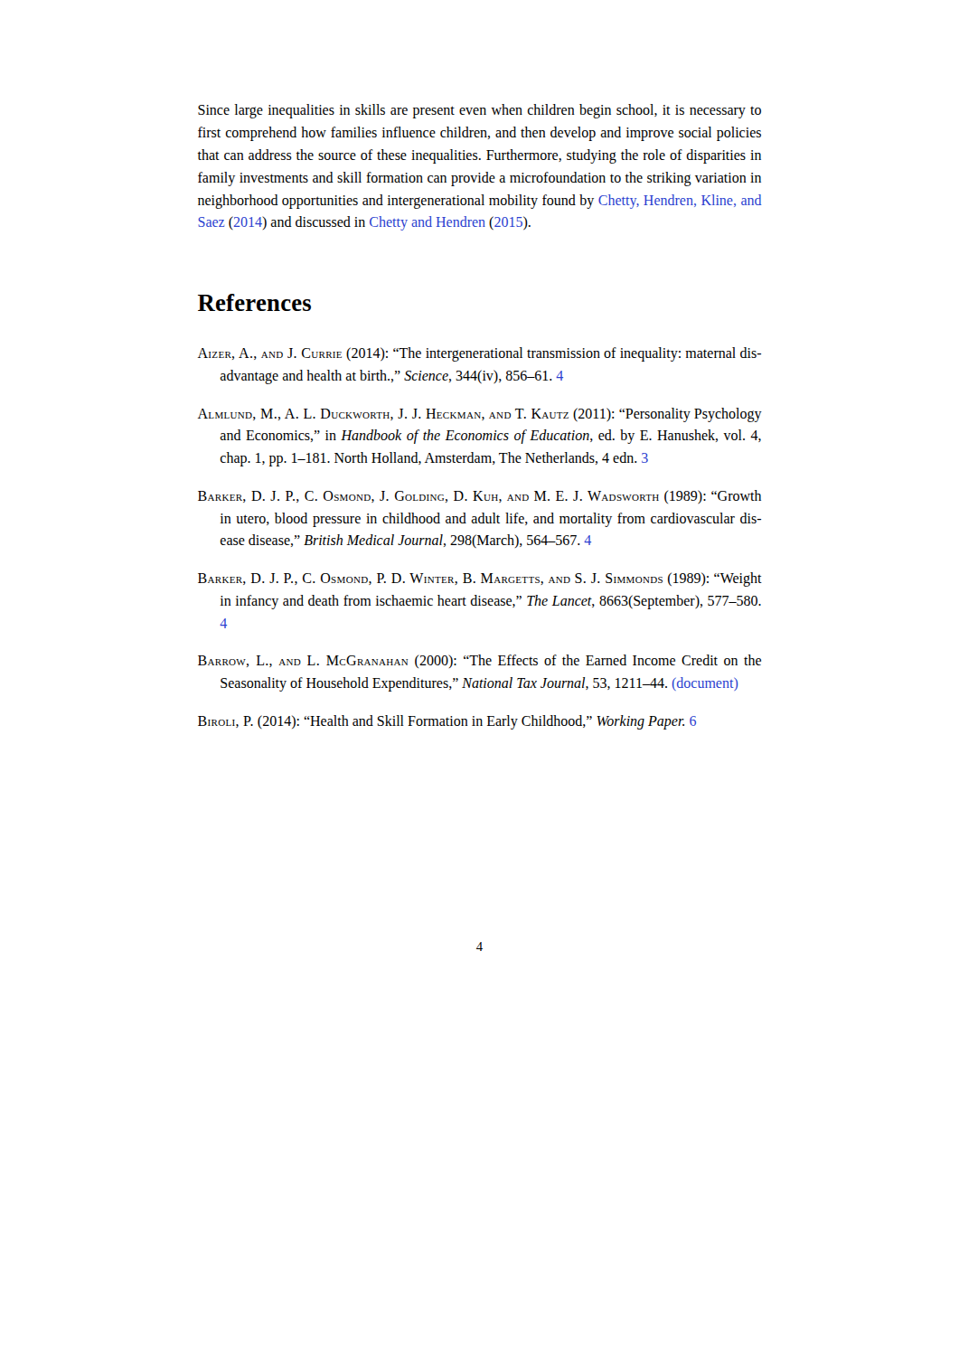Since large inequalities in skills are present even when children begin school, it is necessary to first comprehend how families influence children, and then develop and improve social policies that can address the source of these inequalities. Furthermore, studying the role of disparities in family investments and skill formation can provide a microfoundation to the striking variation in neighborhood opportunities and intergenerational mobility found by Chetty, Hendren, Kline, and Saez (2014) and discussed in Chetty and Hendren (2015).
References
Aizer, A., and J. Currie (2014): “The intergenerational transmission of inequality: maternal disadvantage and health at birth.,” Science, 344(iv), 856–61. 4
Almlund, M., A. L. Duckworth, J. J. Heckman, and T. Kautz (2011): “Personality Psychology and Economics,” in Handbook of the Economics of Education, ed. by E. Hanushek, vol. 4, chap. 1, pp. 1–181. North Holland, Amsterdam, The Netherlands, 4 edn. 3
Barker, D. J. P., C. Osmond, J. Golding, D. Kuh, and M. E. J. Wadsworth (1989): “Growth in utero, blood pressure in childhood and adult life, and mortality from cardiovascular disease disease,” British Medical Journal, 298(March), 564–567. 4
Barker, D. J. P., C. Osmond, P. D. Winter, B. Margetts, and S. J. Simmonds (1989): “Weight in infancy and death from ischaemic heart disease,” The Lancet, 8663(September), 577–580. 4
Barrow, L., and L. McGranahan (2000): “The Effects of the Earned Income Credit on the Seasonality of Household Expenditures,” National Tax Journal, 53, 1211–44. (document)
Biroli, P. (2014): “Health and Skill Formation in Early Childhood,” Working Paper. 6
4